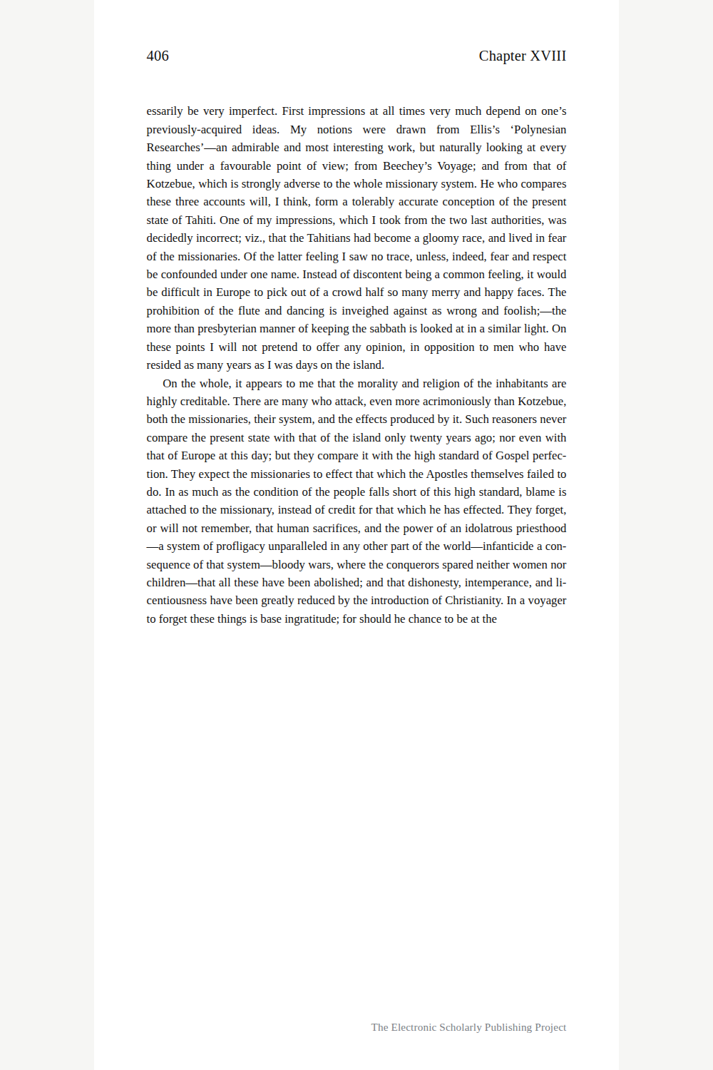406 Chapter XVIII
essarily be very imperfect. First impressions at all times very much depend on one’s previously-acquired ideas. My notions were drawn from Ellis’s ‘Polynesian Researches’—an admirable and most interesting work, but naturally looking at every thing under a favourable point of view; from Beechey’s Voyage; and from that of Kotzebue, which is strongly adverse to the whole missionary system. He who compares these three accounts will, I think, form a tolerably accurate conception of the present state of Tahiti. One of my impressions, which I took from the two last authorities, was decidedly incorrect; viz., that the Tahitians had become a gloomy race, and lived in fear of the missionaries. Of the latter feeling I saw no trace, unless, indeed, fear and respect be confounded under one name. Instead of discontent being a common feeling, it would be difficult in Europe to pick out of a crowd half so many merry and happy faces. The prohibition of the flute and dancing is inveighed against as wrong and foolish;—the more than presbyterian manner of keeping the sabbath is looked at in a similar light. On these points I will not pretend to offer any opinion, in opposition to men who have resided as many years as I was days on the island.
On the whole, it appears to me that the morality and religion of the inhabitants are highly creditable. There are many who attack, even more acrimoniously than Kotzebue, both the missionaries, their system, and the effects produced by it. Such reasoners never compare the present state with that of the island only twenty years ago; nor even with that of Europe at this day; but they compare it with the high standard of Gospel perfection. They expect the missionaries to effect that which the Apostles themselves failed to do. In as much as the condition of the people falls short of this high standard, blame is attached to the missionary, instead of credit for that which he has effected. They forget, or will not remember, that human sacrifices, and the power of an idolatrous priesthood—a system of profligacy unparalleled in any other part of the world—infanticide a consequence of that system—bloody wars, where the conquerors spared neither women nor children—that all these have been abolished; and that dishonesty, intemperance, and licentiousness have been greatly reduced by the introduction of Christianity. In a voyager to forget these things is base ingratitude; for should he chance to be at the
The Electronic Scholarly Publishing Project